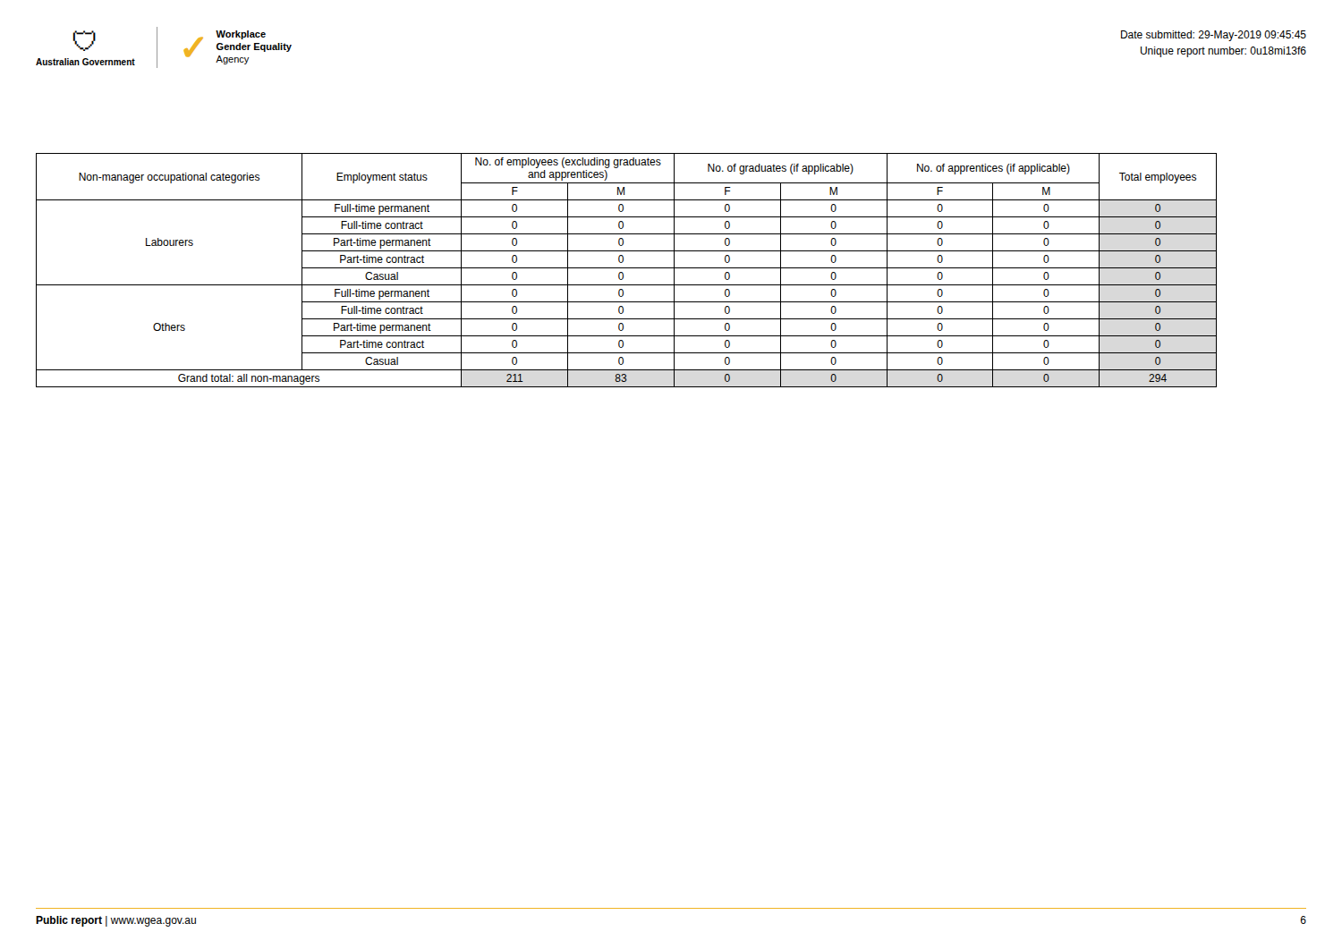🛡
Australian Government
✓
Workplace
Gender Equality
Agency
Date submitted: 29-May-2019 09:45:45
Unique report number: 0u18mi13f6
| Non-manager occupational categories | Employment status | No. of employees (excluding graduates and apprentices) | No. of graduates (if applicable) | No. of apprentices (if applicable) | Total employees |
| --- | --- | --- | --- | --- | --- |
| F | M | F | M | F | M |
| Labourers | Full-time permanent | 0 | 0 | 0 | 0 | 0 | 0 | 0 |
| Full-time contract | 0 | 0 | 0 | 0 | 0 | 0 | 0 |
| Part-time permanent | 0 | 0 | 0 | 0 | 0 | 0 | 0 |
| Part-time contract | 0 | 0 | 0 | 0 | 0 | 0 | 0 |
| Casual | 0 | 0 | 0 | 0 | 0 | 0 | 0 |
| Others | Full-time permanent | 0 | 0 | 0 | 0 | 0 | 0 | 0 |
| Full-time contract | 0 | 0 | 0 | 0 | 0 | 0 | 0 |
| Part-time permanent | 0 | 0 | 0 | 0 | 0 | 0 | 0 |
| Part-time contract | 0 | 0 | 0 | 0 | 0 | 0 | 0 |
| Casual | 0 | 0 | 0 | 0 | 0 | 0 | 0 |
| Grand total: all non-managers | 211 | 83 | 0 | 0 | 0 | 0 | 294 |
Public report | www.wgea.gov.au
6